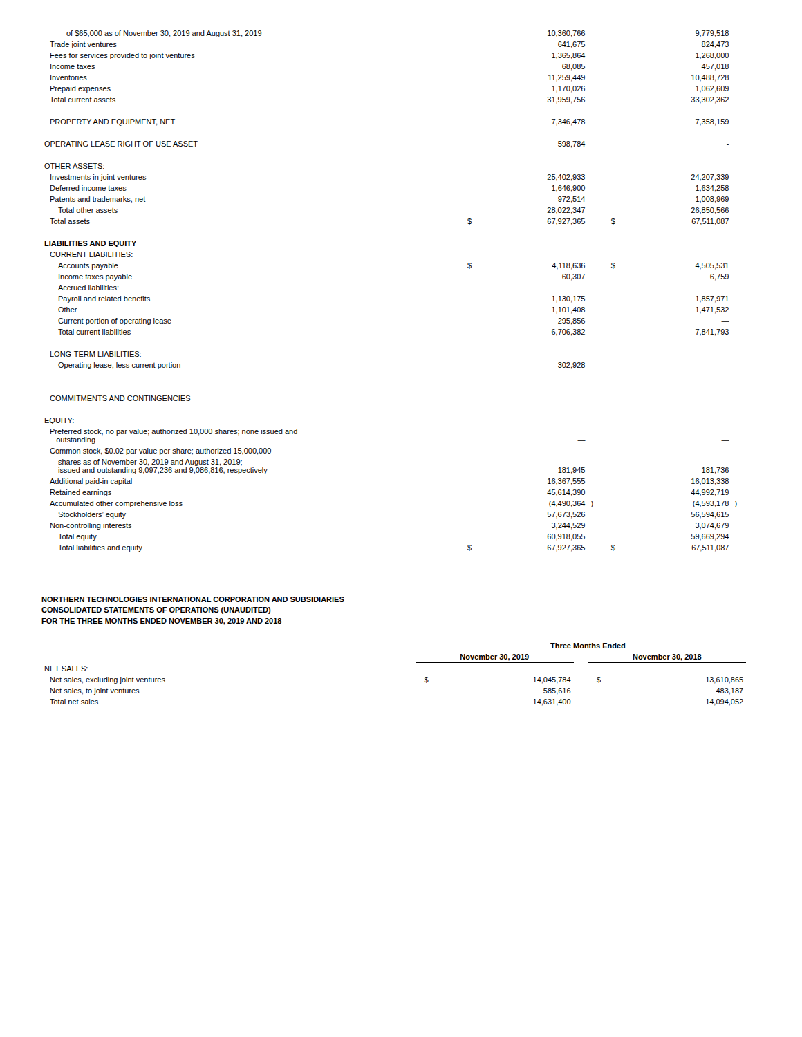| of $65,000 as of November 30, 2019 and August 31, 2019 | | 10,360,766 | | | 9,779,518 | |
| Trade joint ventures | | 641,675 | | | 824,473 | |
| Fees for services provided to joint ventures | | 1,365,864 | | | 1,268,000 | |
| Income taxes | | 68,085 | | | 457,018 | |
| Inventories | | 11,259,449 | | | 10,488,728 | |
| Prepaid expenses | | 1,170,026 | | | 1,062,609 | |
| Total current assets | | 31,959,756 | | | 33,302,362 | |
| PROPERTY AND EQUIPMENT, NET | | 7,346,478 | | | 7,358,159 | |
| OPERATING LEASE RIGHT OF USE ASSET | | 598,784 | | | - | |
| OTHER ASSETS: | | | | | | |
| Investments in joint ventures | | 25,402,933 | | | 24,207,339 | |
| Deferred income taxes | | 1,646,900 | | | 1,634,258 | |
| Patents and trademarks, net | | 972,514 | | | 1,008,969 | |
| Total other assets | | 28,022,347 | | | 26,850,566 | |
| Total assets | $ | 67,927,365 | | $ | 67,511,087 | |
| LIABILITIES AND EQUITY | | | | | | |
| CURRENT LIABILITIES: | | | | | | |
| Accounts payable | $ | 4,118,636 | | $ | 4,505,531 | |
| Income taxes payable | | 60,307 | | | 6,759 | |
| Accrued liabilities: | | | | | | |
| Payroll and related benefits | | 1,130,175 | | | 1,857,971 | |
| Other | | 1,101,408 | | | 1,471,532 | |
| Current portion of operating lease | | 295,856 | | | — | |
| Total current liabilities | | 6,706,382 | | | 7,841,793 | |
| LONG-TERM LIABILITIES: | | | | | | |
| Operating lease, less current portion | | 302,928 | | | — | |
| COMMITMENTS AND CONTINGENCIES | | | | | | |
| EQUITY: | | | | | | |
| Preferred stock, no par value; authorized 10,000 shares; none issued and outstanding | | — | | | — | |
| Common stock, $0.02 par value per share; authorized 15,000,000 | | | | | | |
| shares as of November 30, 2019 and August 31, 2019; issued and outstanding 9,097,236 and 9,086,816, respectively | | 181,945 | | | 181,736 | |
| Additional paid-in capital | | 16,367,555 | | | 16,013,338 | |
| Retained earnings | | 45,614,390 | | | 44,992,719 | |
| Accumulated other comprehensive loss | | (4,490,364 | ) | | (4,593,178 | ) |
| Stockholders’ equity | | 57,673,526 | | | 56,594,615 | |
| Non-controlling interests | | 3,244,529 | | | 3,074,679 | |
| Total equity | | 60,918,055 | | | 59,669,294 | |
| Total liabilities and equity | $ | 67,927,365 | | $ | 67,511,087 | |
NORTHERN TECHNOLOGIES INTERNATIONAL CORPORATION AND SUBSIDIARIES
CONSOLIDATED STATEMENTS OF OPERATIONS (UNAUDITED)
FOR THE THREE MONTHS ENDED NOVEMBER 30, 2019 AND 2018
| | Three Months Ended |
| | November 30, 2019 | | November 30, 2018 | |
| NET SALES: | | | | | | |
| Net sales, excluding joint ventures | $ | 14,045,784 | | $ | 13,610,865 | |
| Net sales, to joint ventures | | 585,616 | | | 483,187 | |
| Total net sales | | 14,631,400 | | | 14,094,052 | |